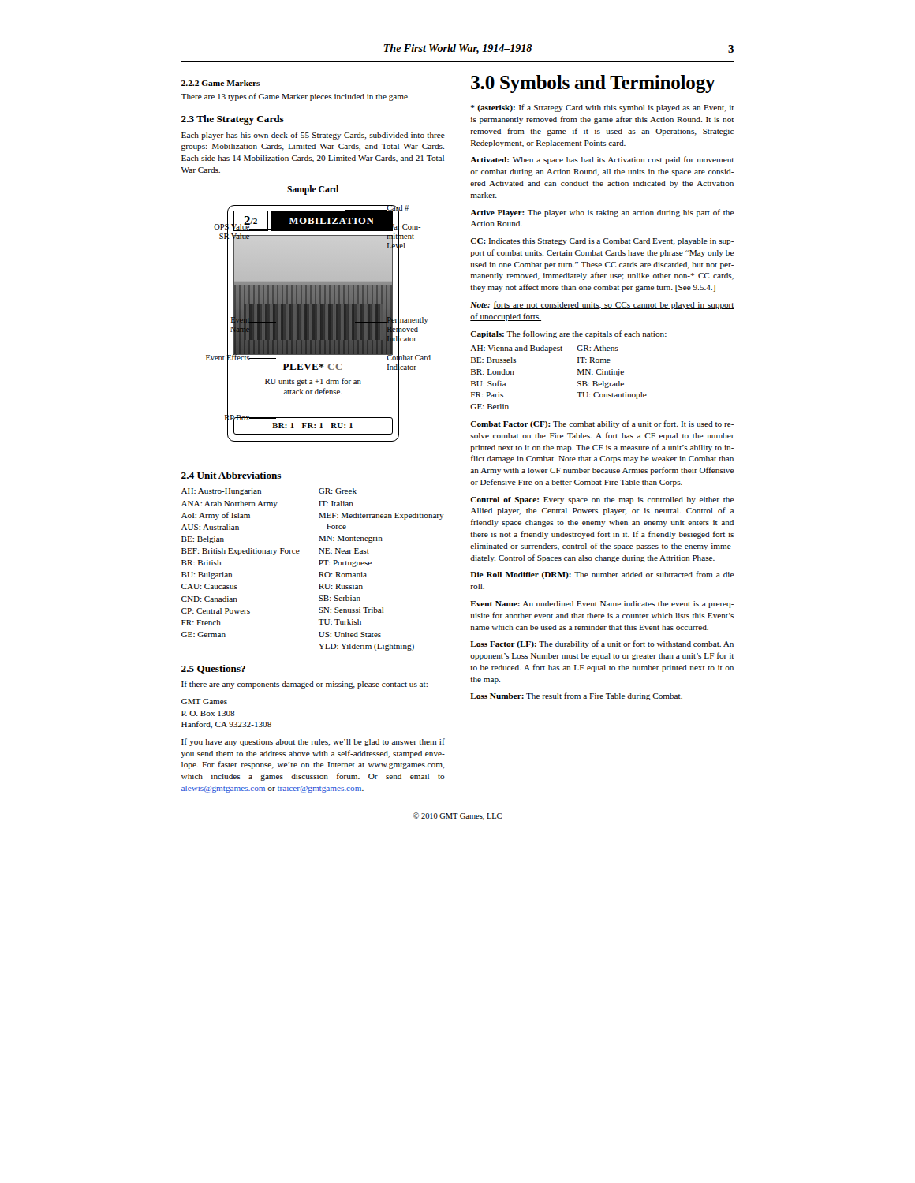The First World War, 1914–1918 3
2.2.2 Game Markers
There are 13 types of Game Marker pieces included in the game.
2.3 The Strategy Cards
Each player has his own deck of 55 Strategy Cards, subdivided into three groups: Mobilization Cards, Limited War Cards, and Total War Cards. Each side has 14 Mobilization Cards, 20 Limited War Cards, and 21 Total War Cards.
Sample Card
2/2
MOBILIZATION
PLEVE* CC
RU units get a +1 drm for an
attack or defense.
BR: 1 FR: 1 RU: 1
Card #
War Com-
mitment
Level
Permanently
Removed
Indicator
Combat Card
Indicator
OPS Value
SR Value
Event
Name
Event Effects
RP Box
2.4 Unit Abbreviations
AH: Austro-Hungarian
ANA: Arab Northern Army
AoI: Army of Islam
AUS: Australian
BE: Belgian
BEF: British Expeditionary Force
BR: British
BU: Bulgarian
CAU: Caucasus
CND: Canadian
CP: Central Powers
FR: French
GE: German
GR: Greek
IT: Italian
MEF: Mediterranean Expeditionary Force
MN: Montenegrin
NE: Near East
PT: Portuguese
RO: Romania
RU: Russian
SB: Serbian
SN: Senussi Tribal
TU: Turkish
US: United States
YLD: Yilderim (Lightning)
2.5 Questions?
If there are any components damaged or missing, please contact us at:
GMT Games
P. O. Box 1308
Hanford, CA 93232-1308
If you have any questions about the rules, we’ll be glad to answer them if you send them to the address above with a self-addressed, stamped envelope. For faster response, we’re on the Internet at www.gmtgames.com, which includes a games discussion forum. Or send email to alewis@gmtgames.com or traicer@gmtgames.com.
3.0 Symbols and Terminology
* (asterisk): If a Strategy Card with this symbol is played as an Event, it is permanently removed from the game after this Action Round. It is not removed from the game if it is used as an Operations, Strategic Redeployment, or Replacement Points card.
Activated: When a space has had its Activation cost paid for movement or combat during an Action Round, all the units in the space are considered Activated and can conduct the action indicated by the Activation marker.
Active Player: The player who is taking an action during his part of the Action Round.
CC: Indicates this Strategy Card is a Combat Card Event, playable in support of combat units. Certain Combat Cards have the phrase “May only be used in one Combat per turn.” These CC cards are discarded, but not permanently removed, immediately after use; unlike other non-* CC cards, they may not affect more than one combat per game turn. [See 9.5.4.]
Note: forts are not considered units, so CCs cannot be played in support of unoccupied forts.
Capitals: The following are the capitals of each nation:
AH: Vienna and Budapest
BE: Brussels
BR: London
BU: Sofia
FR: Paris
GE: Berlin
GR: Athens
IT: Rome
MN: Cintinje
SB: Belgrade
TU: Constantinople
Combat Factor (CF): The combat ability of a unit or fort. It is used to resolve combat on the Fire Tables. A fort has a CF equal to the number printed next to it on the map. The CF is a measure of a unit’s ability to inflict damage in Combat. Note that a Corps may be weaker in Combat than an Army with a lower CF number because Armies perform their Offensive or Defensive Fire on a better Combat Fire Table than Corps.
Control of Space: Every space on the map is controlled by either the Allied player, the Central Powers player, or is neutral. Control of a friendly space changes to the enemy when an enemy unit enters it and there is not a friendly undestroyed fort in it. If a friendly besieged fort is eliminated or surrenders, control of the space passes to the enemy immediately. Control of Spaces can also change during the Attrition Phase.
Die Roll Modifier (DRM): The number added or subtracted from a die roll.
Event Name: An underlined Event Name indicates the event is a prerequisite for another event and that there is a counter which lists this Event’s name which can be used as a reminder that this Event has occurred.
Loss Factor (LF): The durability of a unit or fort to withstand combat. An opponent’s Loss Number must be equal to or greater than a unit’s LF for it to be reduced. A fort has an LF equal to the number printed next to it on the map.
Loss Number: The result from a Fire Table during Combat.
© 2010 GMT Games, LLC